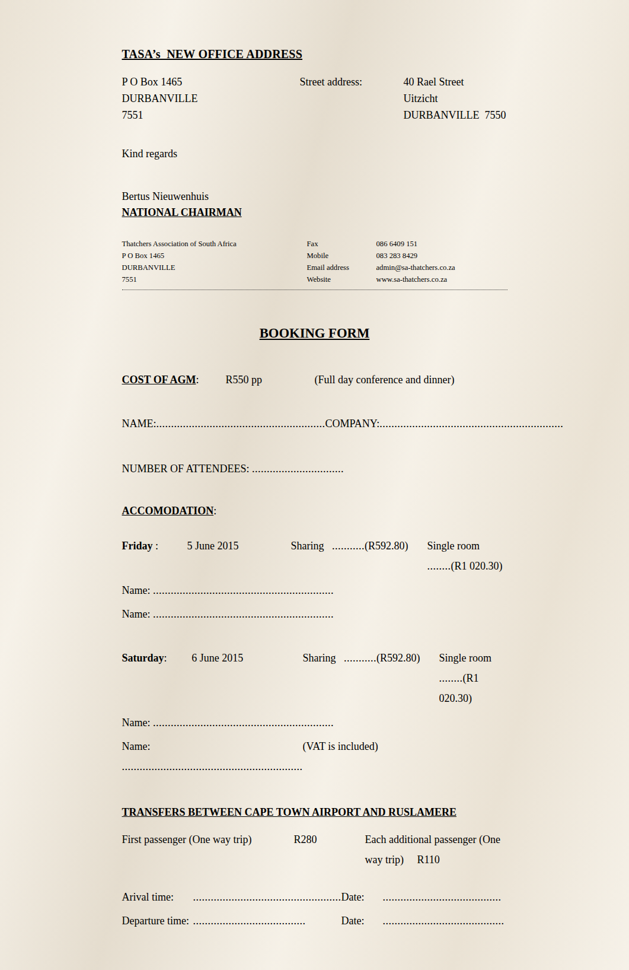TASA’s NEW OFFICE ADDRESS
| P O Box 1465 | Street address: | 40 Rael Street |
| DURBANVILLE | | Uitzicht |
| 7551 | | DURBANVILLE 7550 |
Kind regards
Bertus Nieuwenhuis
NATIONAL CHAIRMAN
| Thatchers Association of South Africa | Fax | 086 6409 151 |
| P O Box 1465 | Mobile | 083 283 8429 |
| DURBANVILLE | Email address | admin@sa-thatchers.co.za |
| 7551 | Website | www.sa-thatchers.co.za |
BOOKING FORM
| COST OF AGM : | R550 pp | (Full day conference and dinner) |
| NAME: | ......................................................... | COMPANY: | .............................................................. |
NUMBER OF ATTENDEES: ...............................
ACCOMODATION:
| Friday : | 5 June 2015 | Sharing ........... (R592.80) | Single room ........ (R1 020.30) |
| Name: ............................................................. |
| Name: ............................................................. |
| Saturday : | 6 June 2015 | Sharing ........... (R592.80) | Single room ........ (R1 020.30) |
| Name: ............................................................. |
| Name: ............................................................. | (VAT is included) |
TRANSFERS BETWEEN CAPE TOWN AIRPORT AND RUSLAMERE
| First passenger (One way trip) | R280 | Each additional passenger (One way trip) R110 |
| Arival time: | .................................................. | Date: | ........................................ |
| Departure time: | ...................................... | Date: | ......................................... |